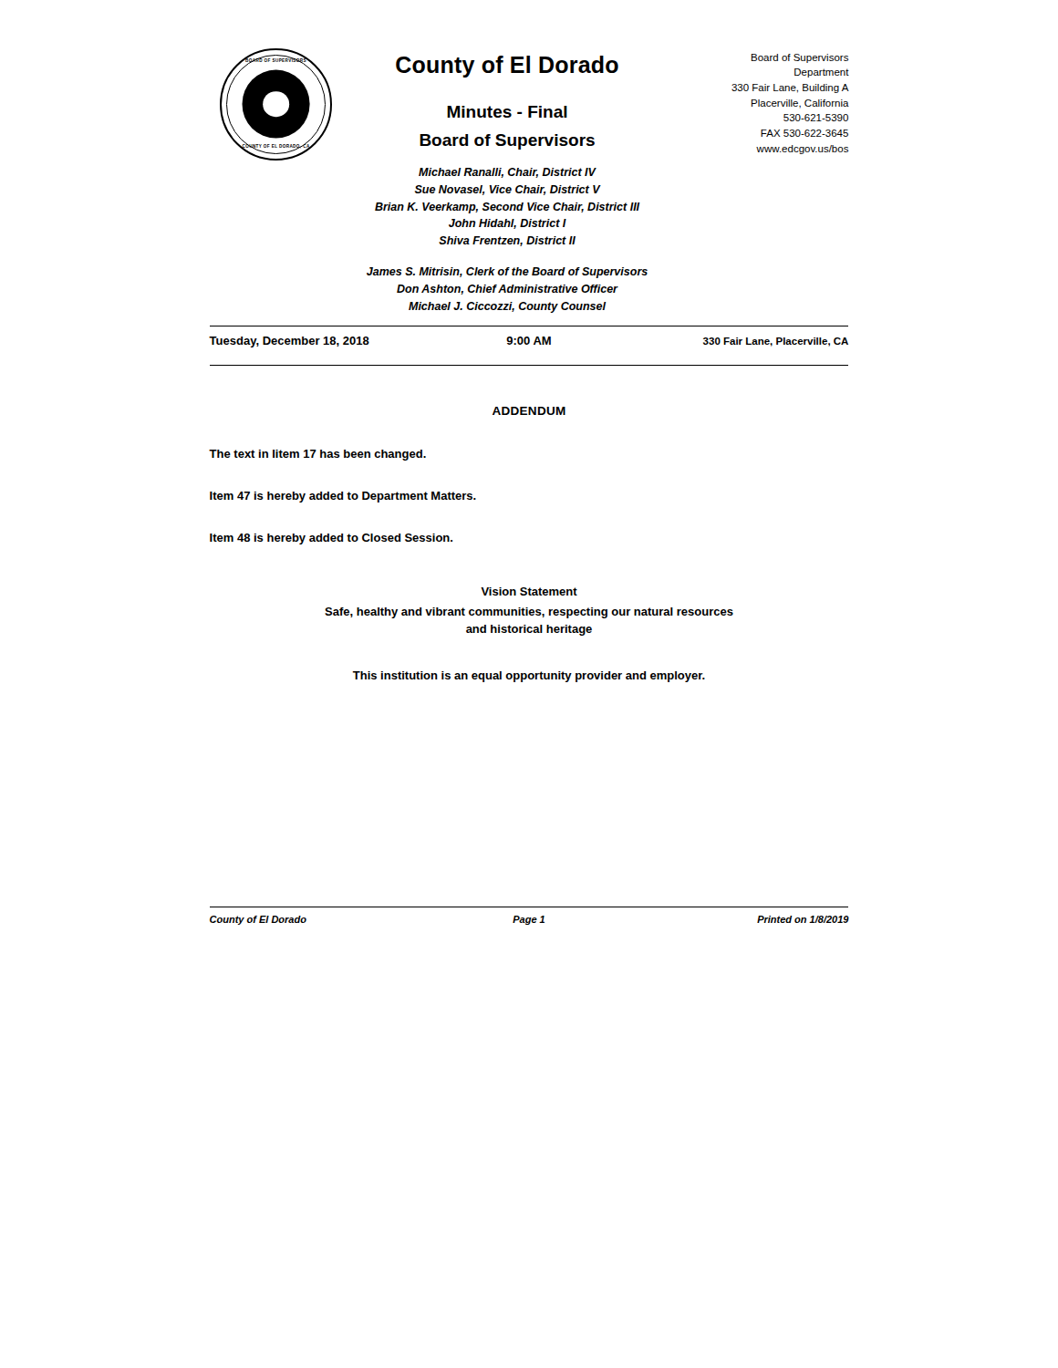BOARD OF SUPERVISORS
COUNTY OF EL DORADO, CA
County of El Dorado
Minutes - Final
Board of Supervisors
Michael Ranalli, Chair, District IV
Sue Novasel, Vice Chair, District V
Brian K. Veerkamp, Second Vice Chair, District III
John Hidahl, District I
Shiva Frentzen, District II
James S. Mitrisin, Clerk of the Board of Supervisors
Don Ashton, Chief Administrative Officer
Michael J. Ciccozzi, County Counsel
Board of Supervisors
Department
330 Fair Lane, Building A
Placerville, California
530-621-5390
FAX 530-622-3645
www.edcgov.us/bos
Tuesday, December 18, 2018
9:00 AM
330 Fair Lane, Placerville, CA
ADDENDUM
The text in Iitem 17 has been changed.
Item 47 is hereby added to Department Matters.
Item 48 is hereby added to Closed Session.
Vision Statement
Safe, healthy and vibrant communities, respecting our natural resources
and historical heritage
This institution is an equal opportunity provider and employer.
County of El Dorado
Page 1
Printed on 1/8/2019